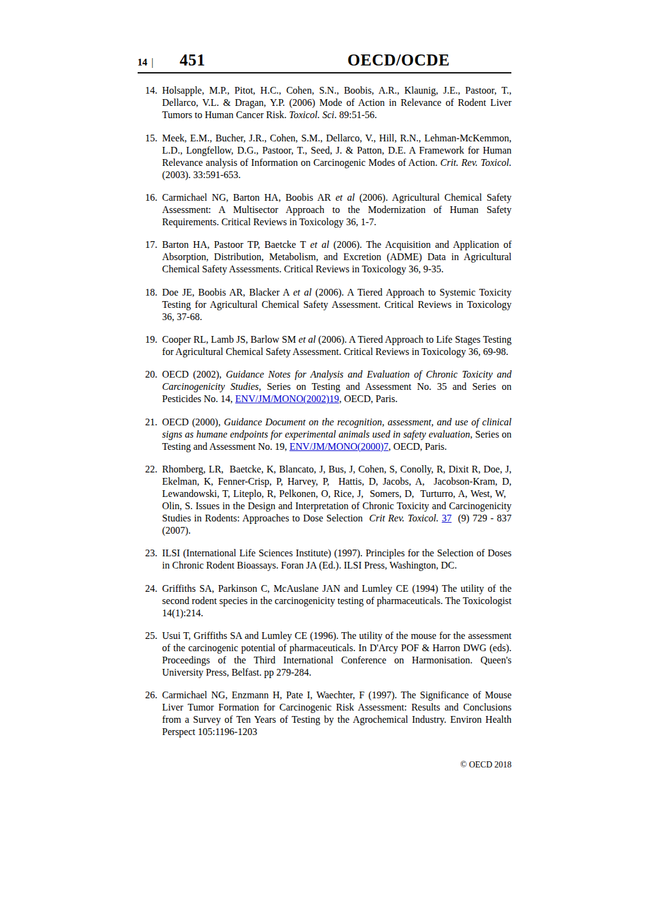14 | 451 OECD/OCDE
14. Holsapple, M.P., Pitot, H.C., Cohen, S.N., Boobis, A.R., Klaunig, J.E., Pastoor, T., Dellarco, V.L. & Dragan, Y.P. (2006) Mode of Action in Relevance of Rodent Liver Tumors to Human Cancer Risk. Toxicol. Sci. 89:51-56.
15. Meek, E.M., Bucher, J.R., Cohen, S.M., Dellarco, V., Hill, R.N., Lehman-McKemmon, L.D., Longfellow, D.G., Pastoor, T., Seed, J. & Patton, D.E. A Framework for Human Relevance analysis of Information on Carcinogenic Modes of Action. Crit. Rev. Toxicol. (2003). 33:591-653.
16. Carmichael NG, Barton HA, Boobis AR et al (2006). Agricultural Chemical Safety Assessment: A Multisector Approach to the Modernization of Human Safety Requirements. Critical Reviews in Toxicology 36, 1-7.
17. Barton HA, Pastoor TP, Baetcke T et al (2006). The Acquisition and Application of Absorption, Distribution, Metabolism, and Excretion (ADME) Data in Agricultural Chemical Safety Assessments. Critical Reviews in Toxicology 36, 9-35.
18. Doe JE, Boobis AR, Blacker A et al (2006). A Tiered Approach to Systemic Toxicity Testing for Agricultural Chemical Safety Assessment. Critical Reviews in Toxicology 36, 37-68.
19. Cooper RL, Lamb JS, Barlow SM et al (2006). A Tiered Approach to Life Stages Testing for Agricultural Chemical Safety Assessment. Critical Reviews in Toxicology 36, 69-98.
20. OECD (2002), Guidance Notes for Analysis and Evaluation of Chronic Toxicity and Carcinogenicity Studies, Series on Testing and Assessment No. 35 and Series on Pesticides No. 14, ENV/JM/MONO(2002)19, OECD, Paris.
21. OECD (2000), Guidance Document on the recognition, assessment, and use of clinical signs as humane endpoints for experimental animals used in safety evaluation, Series on Testing and Assessment No. 19, ENV/JM/MONO(2000)7, OECD, Paris.
22. Rhomberg, LR, Baetcke, K, Blancato, J, Bus, J, Cohen, S, Conolly, R, Dixit R, Doe, J, Ekelman, K, Fenner-Crisp, P, Harvey, P, Hattis, D, Jacobs, A, Jacobson-Kram, D, Lewandowski, T, Liteplo, R, Pelkonen, O, Rice, J, Somers, D, Turturro, A, West, W, Olin, S. Issues in the Design and Interpretation of Chronic Toxicity and Carcinogenicity Studies in Rodents: Approaches to Dose Selection Crit Rev. Toxicol. 37 (9) 729 - 837 (2007).
23. ILSI (International Life Sciences Institute) (1997). Principles for the Selection of Doses in Chronic Rodent Bioassays. Foran JA (Ed.). ILSI Press, Washington, DC.
24. Griffiths SA, Parkinson C, McAuslane JAN and Lumley CE (1994) The utility of the second rodent species in the carcinogenicity testing of pharmaceuticals. The Toxicologist 14(1):214.
25. Usui T, Griffiths SA and Lumley CE (1996). The utility of the mouse for the assessment of the carcinogenic potential of pharmaceuticals. In D'Arcy POF & Harron DWG (eds). Proceedings of the Third International Conference on Harmonisation. Queen's University Press, Belfast. pp 279-284.
26. Carmichael NG, Enzmann H, Pate I, Waechter, F (1997). The Significance of Mouse Liver Tumor Formation for Carcinogenic Risk Assessment: Results and Conclusions from a Survey of Ten Years of Testing by the Agrochemical Industry. Environ Health Perspect 105:1196-1203
© OECD 2018